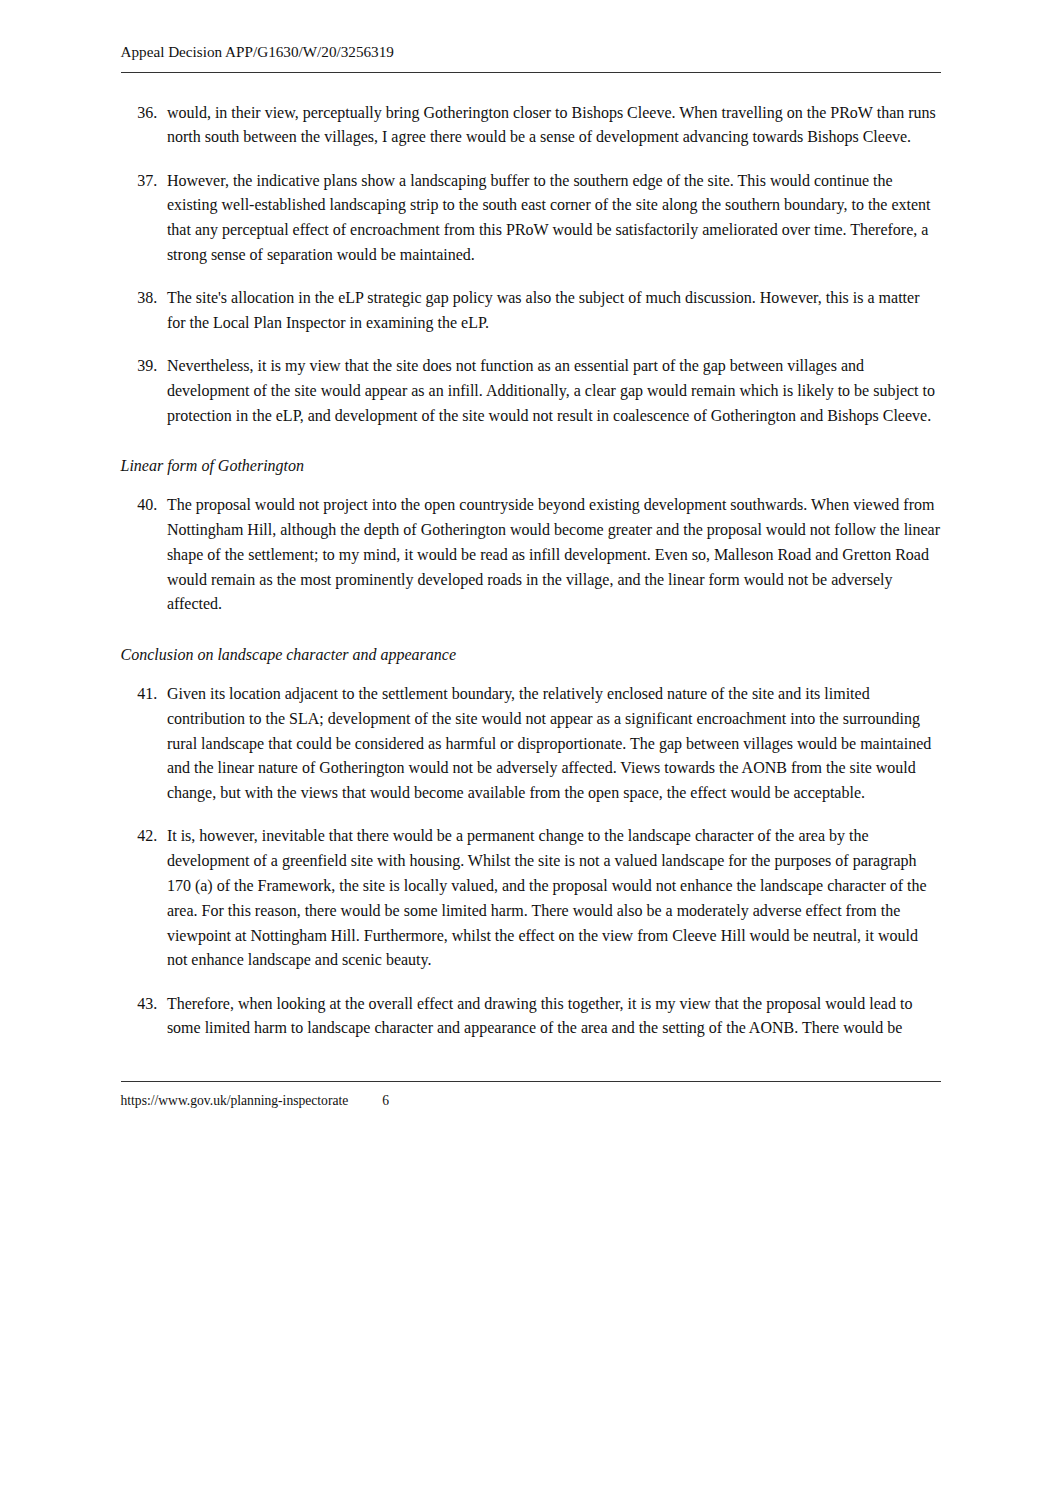Appeal Decision APP/G1630/W/20/3256319
would, in their view, perceptually bring Gotherington closer to Bishops Cleeve. When travelling on the PRoW than runs north south between the villages, I agree there would be a sense of development advancing towards Bishops Cleeve.
However, the indicative plans show a landscaping buffer to the southern edge of the site. This would continue the existing well-established landscaping strip to the south east corner of the site along the southern boundary, to the extent that any perceptual effect of encroachment from this PRoW would be satisfactorily ameliorated over time. Therefore, a strong sense of separation would be maintained.
The site's allocation in the eLP strategic gap policy was also the subject of much discussion. However, this is a matter for the Local Plan Inspector in examining the eLP.
Nevertheless, it is my view that the site does not function as an essential part of the gap between villages and development of the site would appear as an infill. Additionally, a clear gap would remain which is likely to be subject to protection in the eLP, and development of the site would not result in coalescence of Gotherington and Bishops Cleeve.
Linear form of Gotherington
The proposal would not project into the open countryside beyond existing development southwards. When viewed from Nottingham Hill, although the depth of Gotherington would become greater and the proposal would not follow the linear shape of the settlement; to my mind, it would be read as infill development. Even so, Malleson Road and Gretton Road would remain as the most prominently developed roads in the village, and the linear form would not be adversely affected.
Conclusion on landscape character and appearance
Given its location adjacent to the settlement boundary, the relatively enclosed nature of the site and its limited contribution to the SLA; development of the site would not appear as a significant encroachment into the surrounding rural landscape that could be considered as harmful or disproportionate. The gap between villages would be maintained and the linear nature of Gotherington would not be adversely affected. Views towards the AONB from the site would change, but with the views that would become available from the open space, the effect would be acceptable.
It is, however, inevitable that there would be a permanent change to the landscape character of the area by the development of a greenfield site with housing. Whilst the site is not a valued landscape for the purposes of paragraph 170 (a) of the Framework, the site is locally valued, and the proposal would not enhance the landscape character of the area. For this reason, there would be some limited harm. There would also be a moderately adverse effect from the viewpoint at Nottingham Hill. Furthermore, whilst the effect on the view from Cleeve Hill would be neutral, it would not enhance landscape and scenic beauty.
Therefore, when looking at the overall effect and drawing this together, it is my view that the proposal would lead to some limited harm to landscape character and appearance of the area and the setting of the AONB. There would be
https://www.gov.uk/planning-inspectorate 6